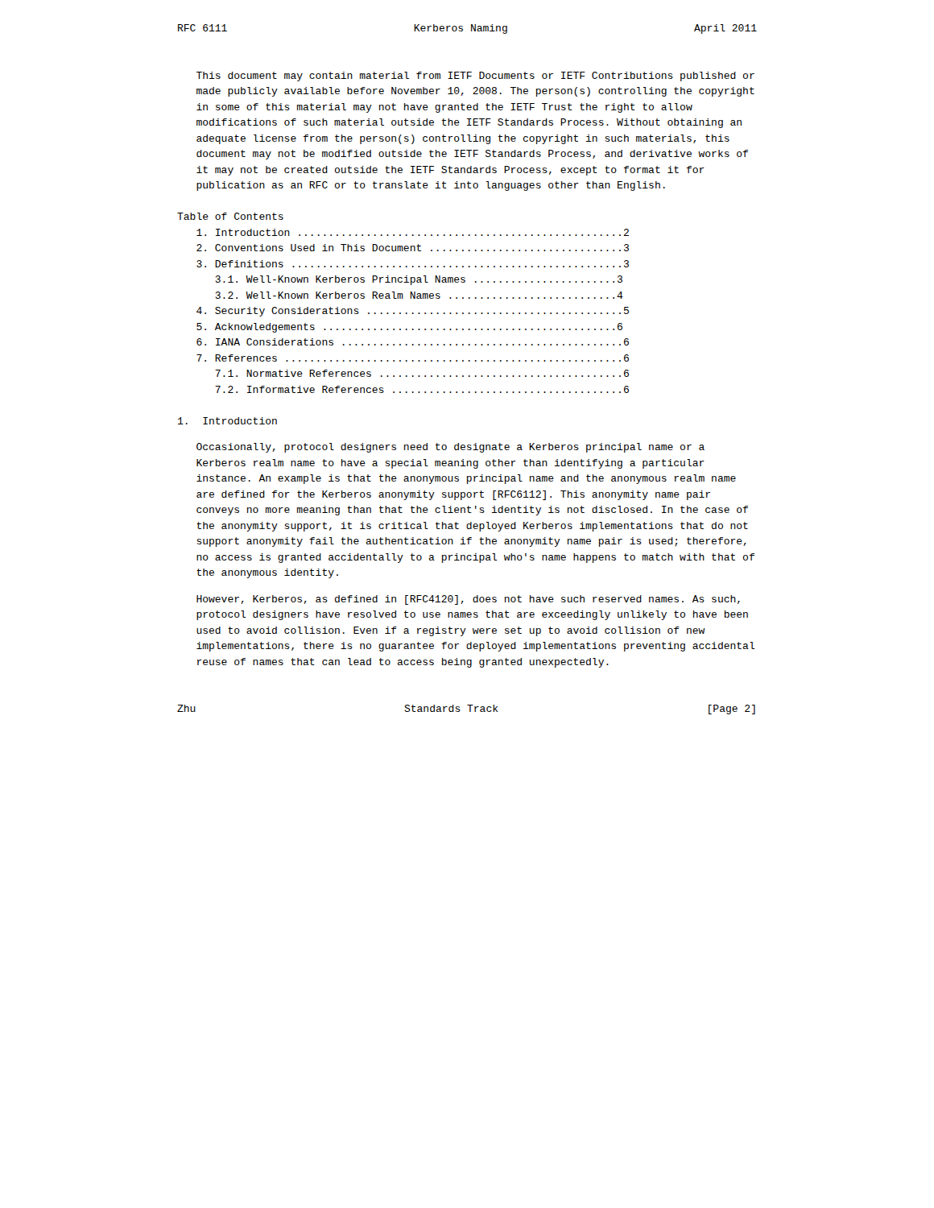RFC 6111 Kerberos Naming April 2011
This document may contain material from IETF Documents or IETF Contributions published or made publicly available before November 10, 2008. The person(s) controlling the copyright in some of this material may not have granted the IETF Trust the right to allow modifications of such material outside the IETF Standards Process. Without obtaining an adequate license from the person(s) controlling the copyright in such materials, this document may not be modified outside the IETF Standards Process, and derivative works of it may not be created outside the IETF Standards Process, except to format it for publication as an RFC or to translate it into languages other than English.
Table of Contents
1. Introduction ....................................................2
2. Conventions Used in This Document ...............................3
3. Definitions .....................................................3
3.1. Well-Known Kerberos Principal Names .......................3
3.2. Well-Known Kerberos Realm Names ...........................4
4. Security Considerations .........................................5
5. Acknowledgements ...............................................6
6. IANA Considerations .............................................6
7. References ......................................................6
7.1. Normative References .......................................6
7.2. Informative References .....................................6
1. Introduction
Occasionally, protocol designers need to designate a Kerberos principal name or a Kerberos realm name to have a special meaning other than identifying a particular instance. An example is that the anonymous principal name and the anonymous realm name are defined for the Kerberos anonymity support [RFC6112]. This anonymity name pair conveys no more meaning than that the client's identity is not disclosed. In the case of the anonymity support, it is critical that deployed Kerberos implementations that do not support anonymity fail the authentication if the anonymity name pair is used; therefore, no access is granted accidentally to a principal who's name happens to match with that of the anonymous identity.
However, Kerberos, as defined in [RFC4120], does not have such reserved names. As such, protocol designers have resolved to use names that are exceedingly unlikely to have been used to avoid collision. Even if a registry were set up to avoid collision of new implementations, there is no guarantee for deployed implementations preventing accidental reuse of names that can lead to access being granted unexpectedly.
Zhu Standards Track [Page 2]